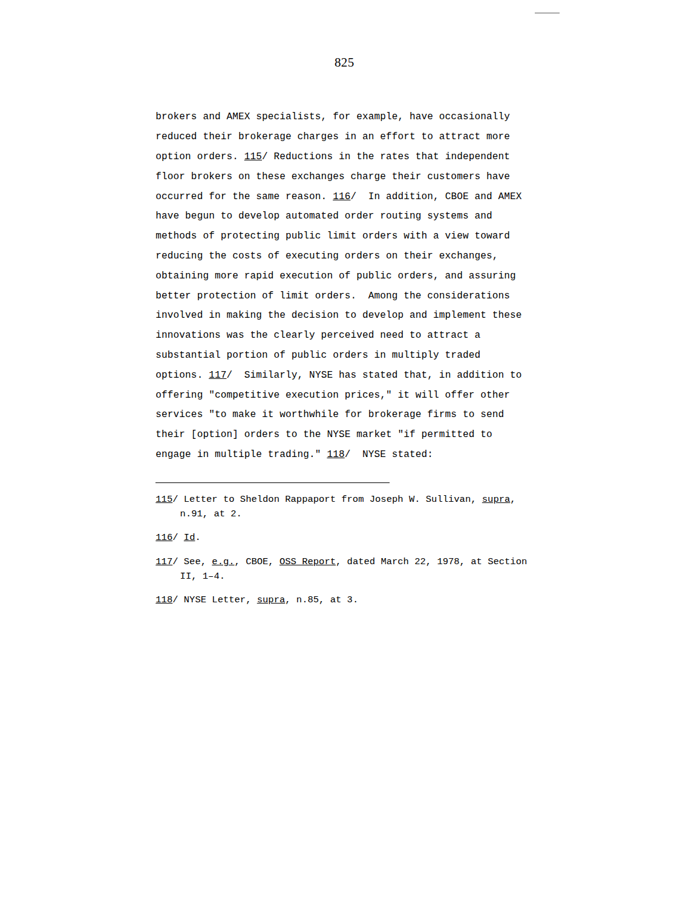825
brokers and AMEX specialists, for example, have occasionally reduced their brokerage charges in an effort to attract more option orders. 115/ Reductions in the rates that independent floor brokers on these exchanges charge their customers have occurred for the same reason. 116/ In addition, CBOE and AMEX have begun to develop automated order routing systems and methods of protecting public limit orders with a view toward reducing the costs of executing orders on their exchanges, obtaining more rapid execution of public orders, and assuring better protection of limit orders. Among the considerations involved in making the decision to develop and implement these innovations was the clearly perceived need to attract a substantial portion of public orders in multiply traded options. 117/ Similarly, NYSE has stated that, in addition to offering "competitive execution prices," it will offer other services "to make it worthwhile for brokerage firms to send their [option] orders to the NYSE market "if permitted to engage in multiple trading." 118/ NYSE stated:
115/ Letter to Sheldon Rappaport from Joseph W. Sullivan, supra, n.91, at 2.
116/ Id.
117/ See, e.g., CBOE, OSS Report, dated March 22, 1978, at Section II, 1–4.
118/ NYSE Letter, supra, n.85, at 3.